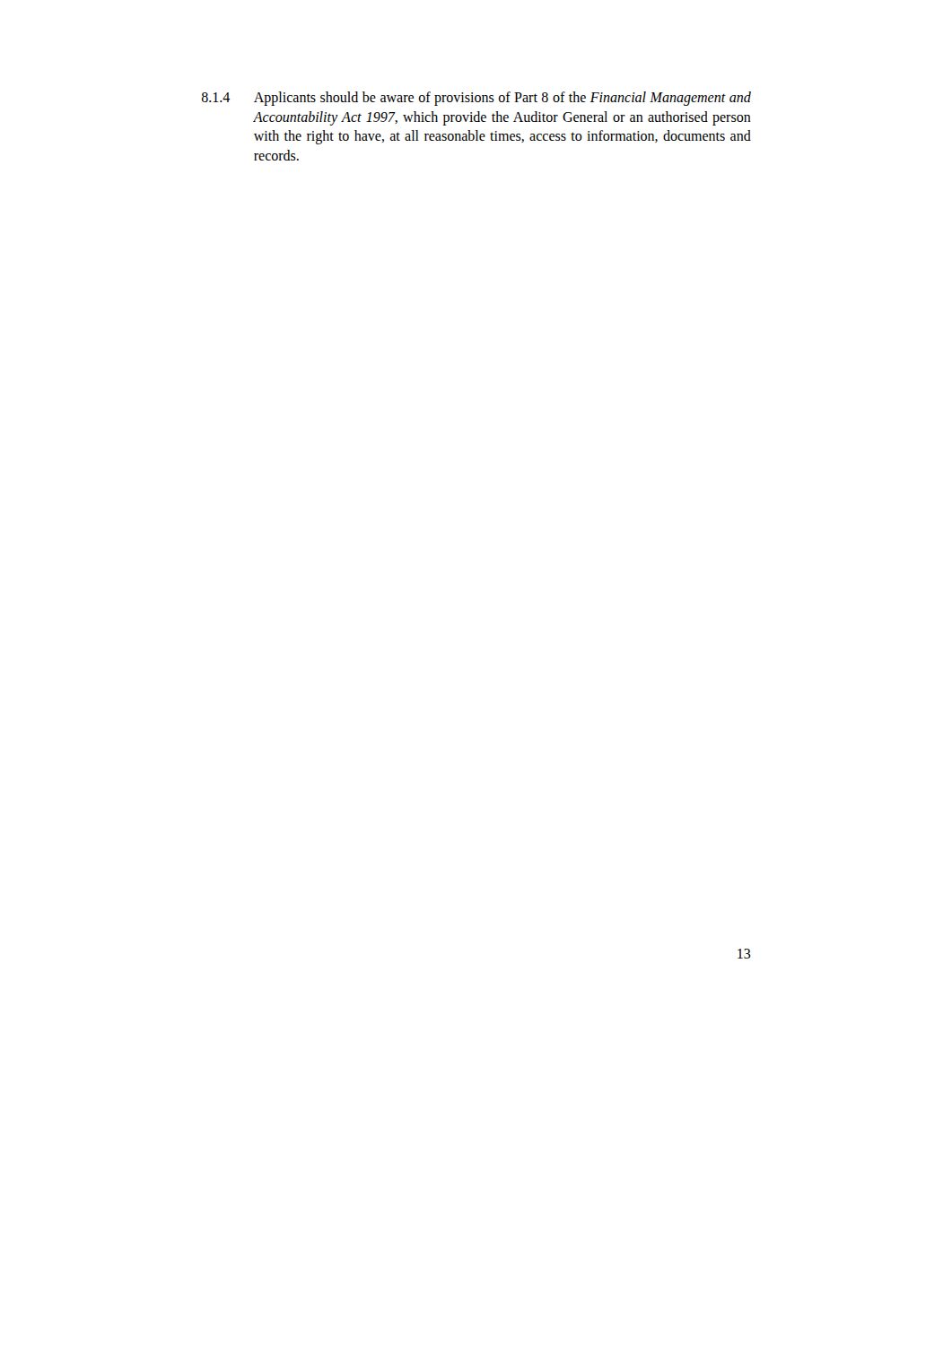8.1.4
Applicants should be aware of provisions of Part 8 of the Financial Management and Accountability Act 1997, which provide the Auditor General or an authorised person with the right to have, at all reasonable times, access to information, documents and records.
13